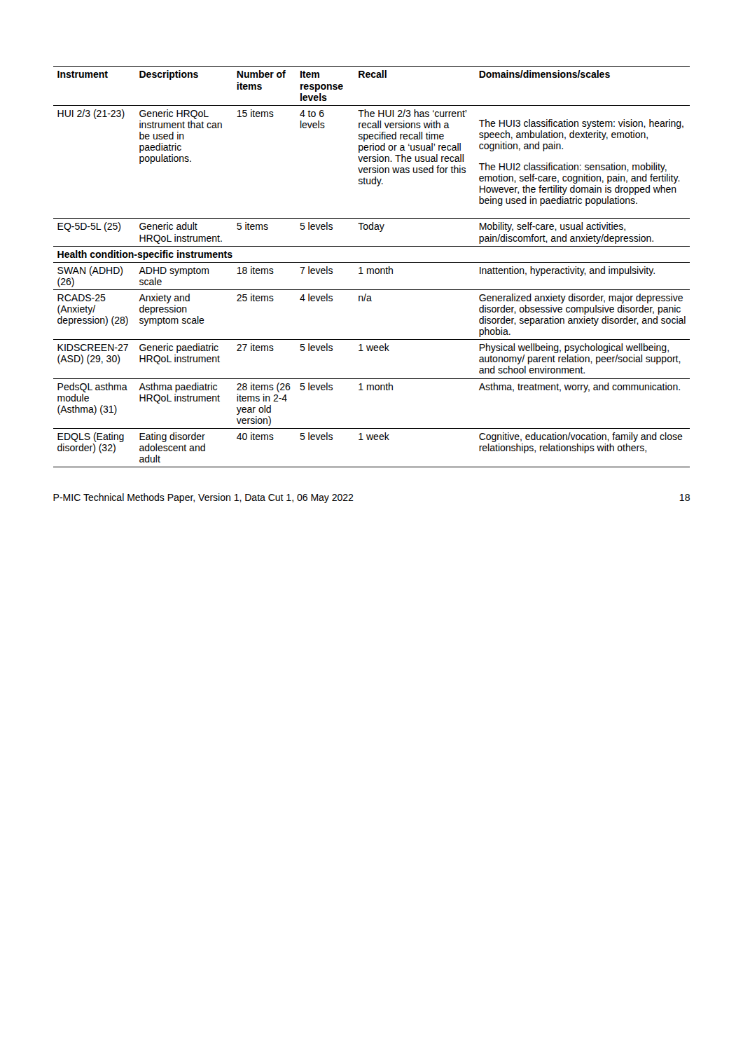Instrument descriptions, items, response levels, recall periods and domains
| Instrument | Descriptions | Number of items | Item response levels | Recall | Domains/dimensions/scales |
| --- | --- | --- | --- | --- | --- |
| HUI 2/3 (21-23) | Generic HRQoL instrument that can be used in paediatric populations. | 15 items | 4 to 6 levels | The HUI 2/3 has ‘current’ recall versions with a specified recall time period or a ‘usual’ recall version. The usual recall version was used for this study. | The HUI3 classification system: vision, hearing, speech, ambulation, dexterity, emotion, cognition, and pain. The HUI2 classification: sensation, mobility, emotion, self-care, cognition, pain, and fertility. However, the fertility domain is dropped when being used in paediatric populations. |
| EQ-5D-5L (25) | Generic adult HRQoL instrument. | 5 items | 5 levels | Today | Mobility, self-care, usual activities, pain/discomfort, and anxiety/depression. |
| Health condition-specific instruments |
| SWAN (ADHD) (26) | ADHD symptom scale | 18 items | 7 levels | 1 month | Inattention, hyperactivity, and impulsivity. |
| RCADS-25 (Anxiety/ depression) (28) | Anxiety and depression symptom scale | 25 items | 4 levels | n/a | Generalized anxiety disorder, major depressive disorder, obsessive compulsive disorder, panic disorder, separation anxiety disorder, and social phobia. |
| KIDSCREEN-27 (ASD) (29, 30) | Generic paediatric HRQoL instrument | 27 items | 5 levels | 1 week | Physical wellbeing, psychological wellbeing, autonomy/ parent relation, peer/social support, and school environment. |
| PedsQL asthma module (Asthma) (31) | Asthma paediatric HRQoL instrument | 28 items (26 items in 2-4 year old version) | 5 levels | 1 month | Asthma, treatment, worry, and communication. |
| EDQLS (Eating disorder) (32) | Eating disorder adolescent and adult | 40 items | 5 levels | 1 week | Cognitive, education/vocation, family and close relationships, relationships with others, |
P-MIC Technical Methods Paper, Version 1, Data Cut 1, 06 May 2022 18